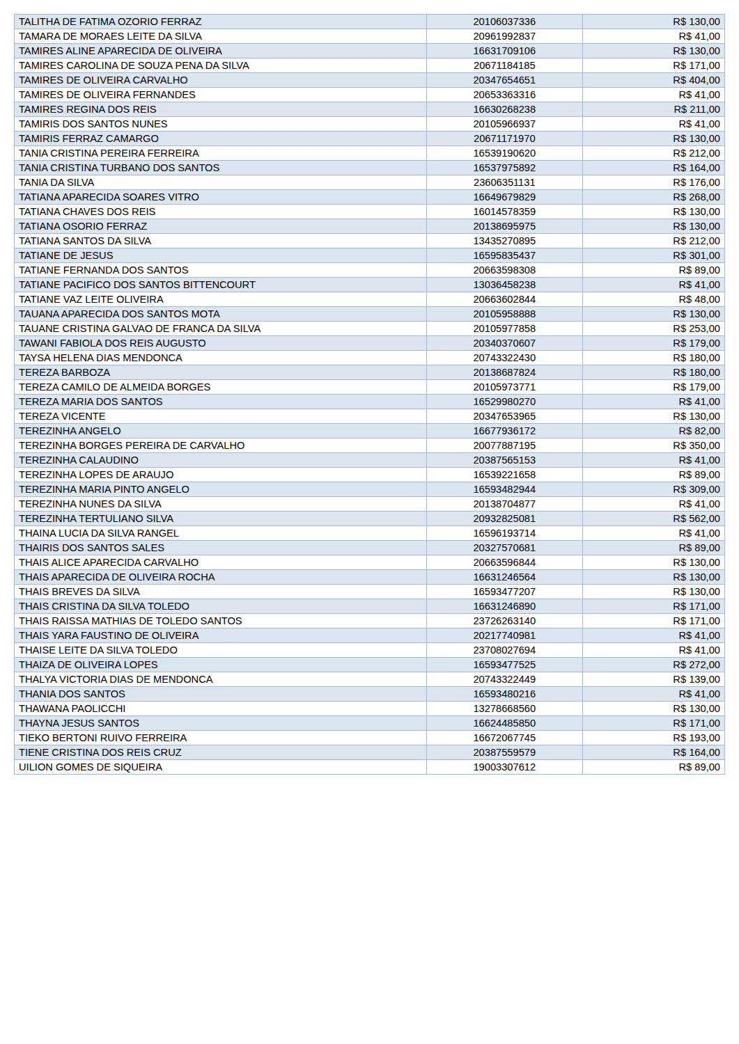| TALITHA DE FATIMA OZORIO FERRAZ | 20106037336 | R$ 130,00 |
| TAMARA DE MORAES LEITE DA SILVA | 20961992837 | R$ 41,00 |
| TAMIRES ALINE APARECIDA DE OLIVEIRA | 16631709106 | R$ 130,00 |
| TAMIRES CAROLINA DE SOUZA PENA DA SILVA | 20671184185 | R$ 171,00 |
| TAMIRES DE OLIVEIRA CARVALHO | 20347654651 | R$ 404,00 |
| TAMIRES DE OLIVEIRA FERNANDES | 20653363316 | R$ 41,00 |
| TAMIRES REGINA DOS REIS | 16630268238 | R$ 211,00 |
| TAMIRIS DOS SANTOS NUNES | 20105966937 | R$ 41,00 |
| TAMIRIS FERRAZ CAMARGO | 20671171970 | R$ 130,00 |
| TANIA CRISTINA PEREIRA FERREIRA | 16539190620 | R$ 212,00 |
| TANIA CRISTINA TURBANO DOS SANTOS | 16537975892 | R$ 164,00 |
| TANIA DA SILVA | 23606351131 | R$ 176,00 |
| TATIANA APARECIDA SOARES VITRO | 16649679829 | R$ 268,00 |
| TATIANA CHAVES DOS REIS | 16014578359 | R$ 130,00 |
| TATIANA OSORIO FERRAZ | 20138695975 | R$ 130,00 |
| TATIANA SANTOS DA SILVA | 13435270895 | R$ 212,00 |
| TATIANE DE JESUS | 16595835437 | R$ 301,00 |
| TATIANE FERNANDA DOS SANTOS | 20663598308 | R$ 89,00 |
| TATIANE PACIFICO DOS SANTOS BITTENCOURT | 13036458238 | R$ 41,00 |
| TATIANE VAZ LEITE OLIVEIRA | 20663602844 | R$ 48,00 |
| TAUANA APARECIDA DOS SANTOS MOTA | 20105958888 | R$ 130,00 |
| TAUANE CRISTINA GALVAO DE FRANCA DA SILVA | 20105977858 | R$ 253,00 |
| TAWANI FABIOLA DOS REIS AUGUSTO | 20340370607 | R$ 179,00 |
| TAYSA HELENA DIAS MENDONCA | 20743322430 | R$ 180,00 |
| TEREZA BARBOZA | 20138687824 | R$ 180,00 |
| TEREZA CAMILO DE ALMEIDA BORGES | 20105973771 | R$ 179,00 |
| TEREZA MARIA DOS SANTOS | 16529980270 | R$ 41,00 |
| TEREZA VICENTE | 20347653965 | R$ 130,00 |
| TEREZINHA ANGELO | 16677936172 | R$ 82,00 |
| TEREZINHA BORGES PEREIRA DE CARVALHO | 20077887195 | R$ 350,00 |
| TEREZINHA CALAUDINO | 20387565153 | R$ 41,00 |
| TEREZINHA LOPES DE ARAUJO | 16539221658 | R$ 89,00 |
| TEREZINHA MARIA PINTO ANGELO | 16593482944 | R$ 309,00 |
| TEREZINHA NUNES DA SILVA | 20138704877 | R$ 41,00 |
| TEREZINHA TERTULIANO SILVA | 20932825081 | R$ 562,00 |
| THAINA LUCIA DA SILVA RANGEL | 16596193714 | R$ 41,00 |
| THAIRIS DOS SANTOS SALES | 20327570681 | R$ 89,00 |
| THAIS ALICE APARECIDA CARVALHO | 20663596844 | R$ 130,00 |
| THAIS APARECIDA DE OLIVEIRA ROCHA | 16631246564 | R$ 130,00 |
| THAIS BREVES DA SILVA | 16593477207 | R$ 130,00 |
| THAIS CRISTINA DA SILVA TOLEDO | 16631246890 | R$ 171,00 |
| THAIS RAISSA MATHIAS DE TOLEDO SANTOS | 23726263140 | R$ 171,00 |
| THAIS YARA FAUSTINO DE OLIVEIRA | 20217740981 | R$ 41,00 |
| THAISE LEITE DA SILVA TOLEDO | 23708027694 | R$ 41,00 |
| THAIZA DE OLIVEIRA LOPES | 16593477525 | R$ 272,00 |
| THALYA VICTORIA DIAS DE MENDONCA | 20743322449 | R$ 139,00 |
| THANIA DOS SANTOS | 16593480216 | R$ 41,00 |
| THAWANA PAOLICCHI | 13278668560 | R$ 130,00 |
| THAYNA JESUS SANTOS | 16624485850 | R$ 171,00 |
| TIEKO BERTONI RUIVO FERREIRA | 16672067745 | R$ 193,00 |
| TIENE CRISTINA DOS REIS CRUZ | 20387559579 | R$ 164,00 |
| UILION GOMES DE SIQUEIRA | 19003307612 | R$ 89,00 |